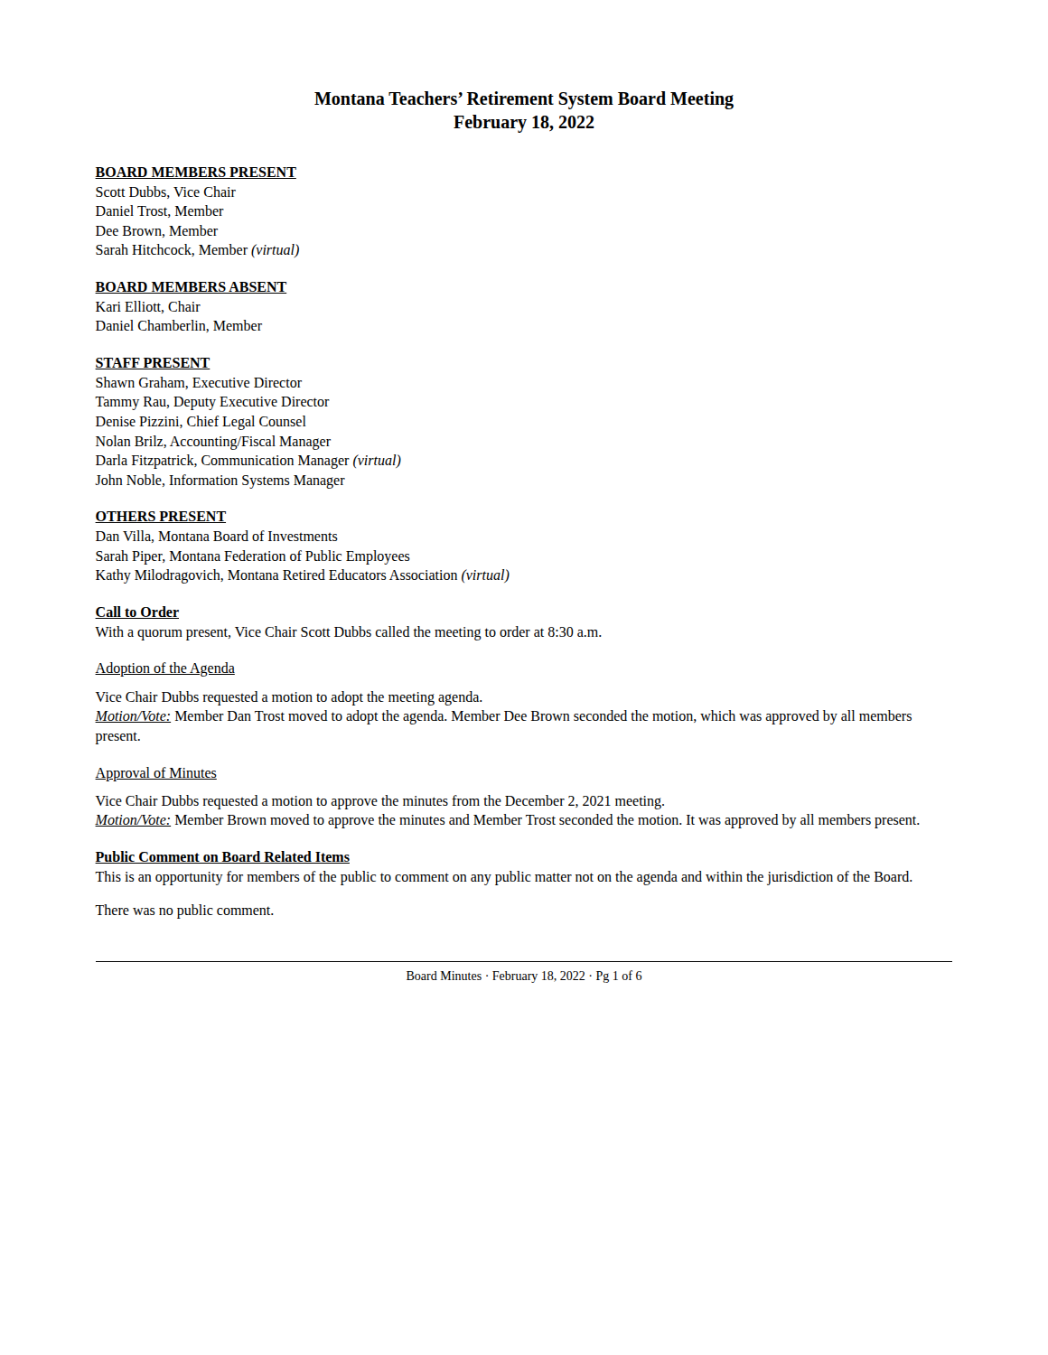Montana Teachers’ Retirement System Board Meeting
February 18, 2022
BOARD MEMBERS PRESENT
Scott Dubbs, Vice Chair
Daniel Trost, Member
Dee Brown, Member
Sarah Hitchcock, Member (virtual)
BOARD MEMBERS ABSENT
Kari Elliott, Chair
Daniel Chamberlin, Member
STAFF PRESENT
Shawn Graham, Executive Director
Tammy Rau, Deputy Executive Director
Denise Pizzini, Chief Legal Counsel
Nolan Brilz, Accounting/Fiscal Manager
Darla Fitzpatrick, Communication Manager (virtual)
John Noble, Information Systems Manager
OTHERS PRESENT
Dan Villa, Montana Board of Investments
Sarah Piper, Montana Federation of Public Employees
Kathy Milodragovich, Montana Retired Educators Association (virtual)
Call to Order
With a quorum present, Vice Chair Scott Dubbs called the meeting to order at 8:30 a.m.
Adoption of the Agenda
Vice Chair Dubbs requested a motion to adopt the meeting agenda.
Motion/Vote: Member Dan Trost moved to adopt the agenda. Member Dee Brown seconded the motion, which was approved by all members present.
Approval of Minutes
Vice Chair Dubbs requested a motion to approve the minutes from the December 2, 2021 meeting.
Motion/Vote: Member Brown moved to approve the minutes and Member Trost seconded the motion. It was approved by all members present.
Public Comment on Board Related Items
This is an opportunity for members of the public to comment on any public matter not on the agenda and within the jurisdiction of the Board.
There was no public comment.
Board Minutes · February 18, 2022 · Pg 1 of 6